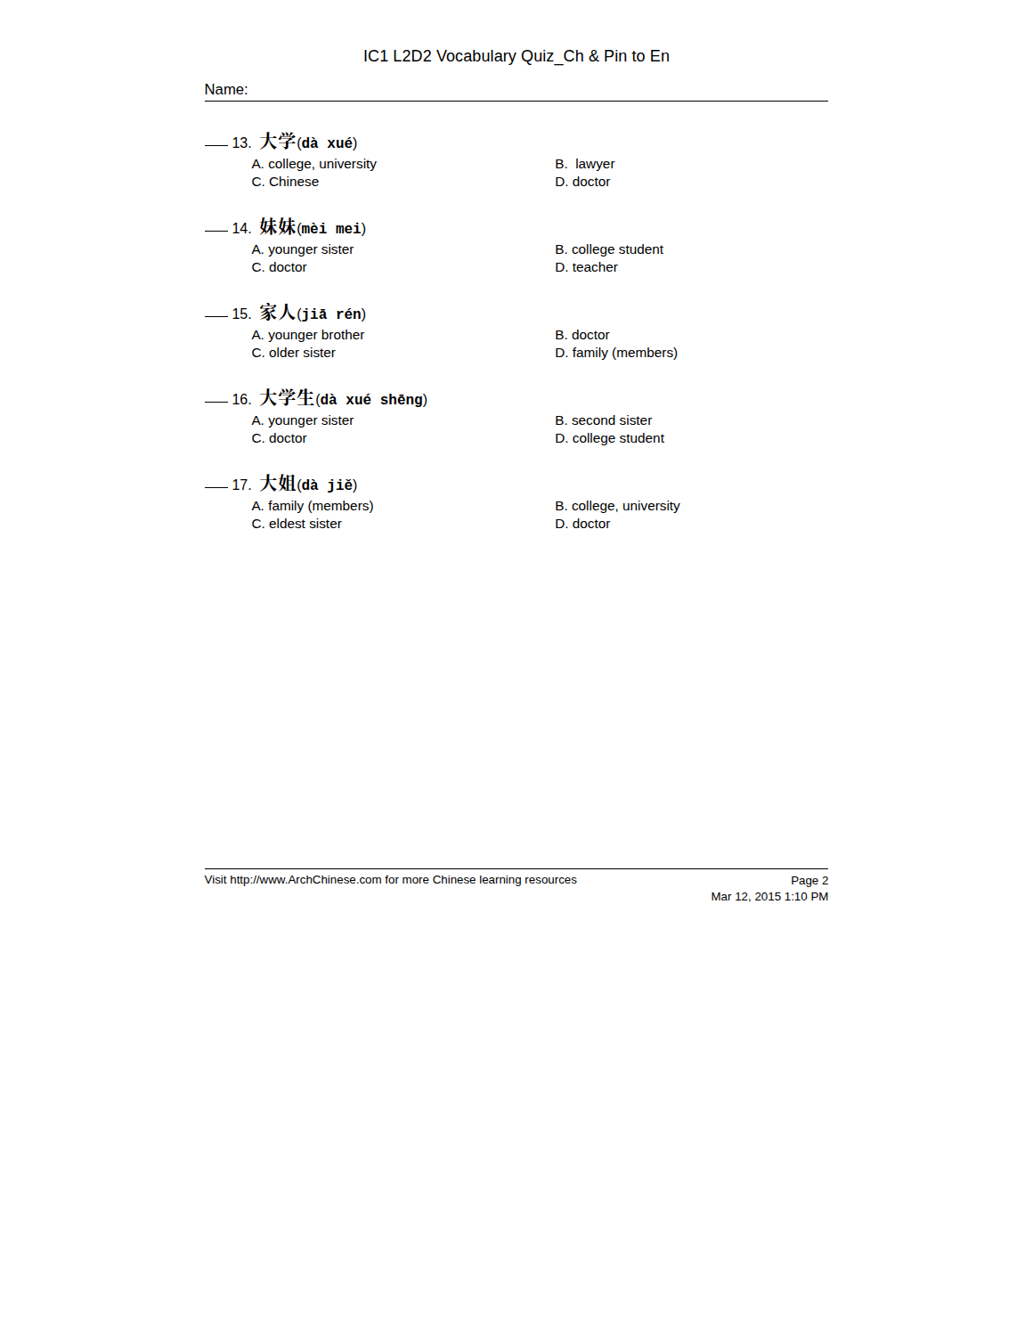IC1 L2D2 Vocabulary Quiz_Ch & Pin to En
Name:
13. 大学(dà xué)
| A. college, university | B. lawyer |
| C. Chinese | D. doctor |
14. 妹妹(mèi mei)
| A. younger sister | B. college student |
| C. doctor | D. teacher |
15. 家人(jiā rén)
| A. younger brother | B. doctor |
| C. older sister | D. family (members) |
16. 大学生(dà xué shēng)
| A. younger sister | B. second sister |
| C. doctor | D. college student |
17. 大姐(dà jiě)
| A. family (members) | B. college, university |
| C. eldest sister | D. doctor |
Visit http://www.ArchChinese.com for more Chinese learning resources
Page 2
Mar 12, 2015 1:10 PM